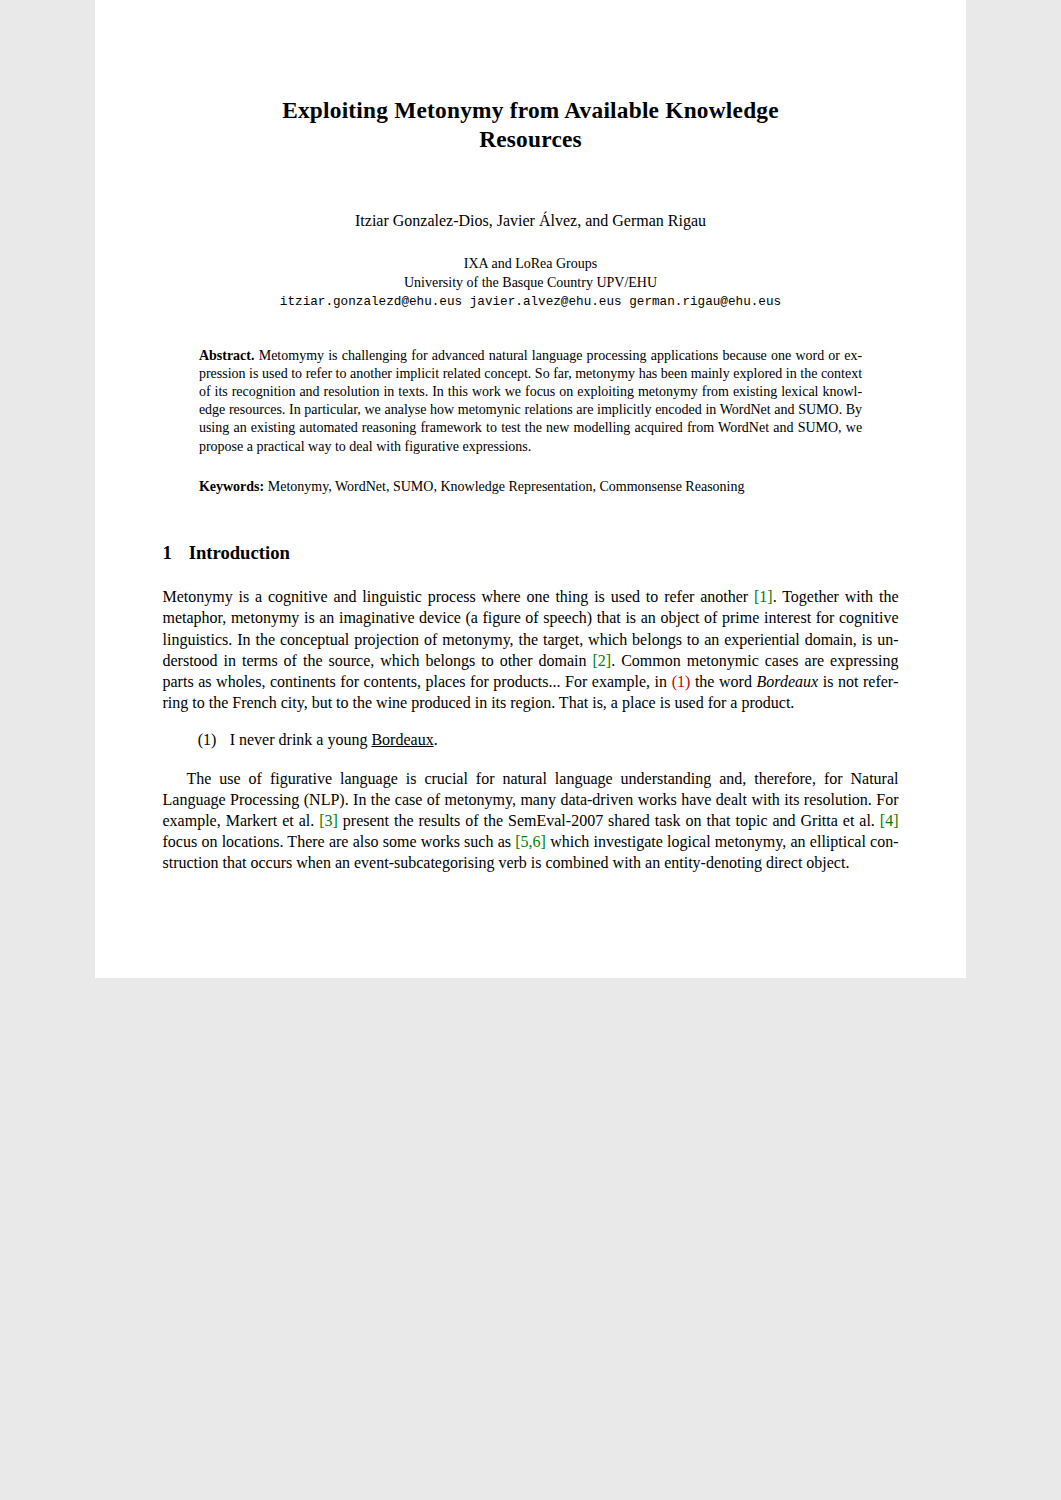Exploiting Metonymy from Available Knowledge
Resources
Itziar Gonzalez-Dios, Javier Álvez, and German Rigau
IXA and LoRea Groups
University of the Basque Country UPV/EHU
itziar.gonzalezd@ehu.eus javier.alvez@ehu.eus german.rigau@ehu.eus
Abstract. Metomymy is challenging for advanced natural language processing applications because one word or expression is used to refer to another implicit related concept. So far, metonymy has been mainly explored in the context of its recognition and resolution in texts. In this work we focus on exploiting metonymy from existing lexical knowledge resources. In particular, we analyse how metomynic relations are implicitly encoded in WordNet and SUMO. By using an existing automated reasoning framework to test the new modelling acquired from WordNet and SUMO, we propose a practical way to deal with figurative expressions.
Keywords: Metonymy, WordNet, SUMO, Knowledge Representation, Commonsense Reasoning
1 Introduction
Metonymy is a cognitive and linguistic process where one thing is used to refer another [1]. Together with the metaphor, metonymy is an imaginative device (a figure of speech) that is an object of prime interest for cognitive linguistics. In the conceptual projection of metonymy, the target, which belongs to an experiential domain, is understood in terms of the source, which belongs to other domain [2]. Common metonymic cases are expressing parts as wholes, continents for contents, places for products... For example, in (1) the word Bordeaux is not referring to the French city, but to the wine produced in its region. That is, a place is used for a product.
(1) I never drink a young Bordeaux.
The use of figurative language is crucial for natural language understanding and, therefore, for Natural Language Processing (NLP). In the case of metonymy, many data-driven works have dealt with its resolution. For example, Markert et al. [3] present the results of the SemEval-2007 shared task on that topic and Gritta et al. [4] focus on locations. There are also some works such as [5,6] which investigate logical metonymy, an elliptical construction that occurs when an event-subcategorising verb is combined with an entity-denoting direct object.